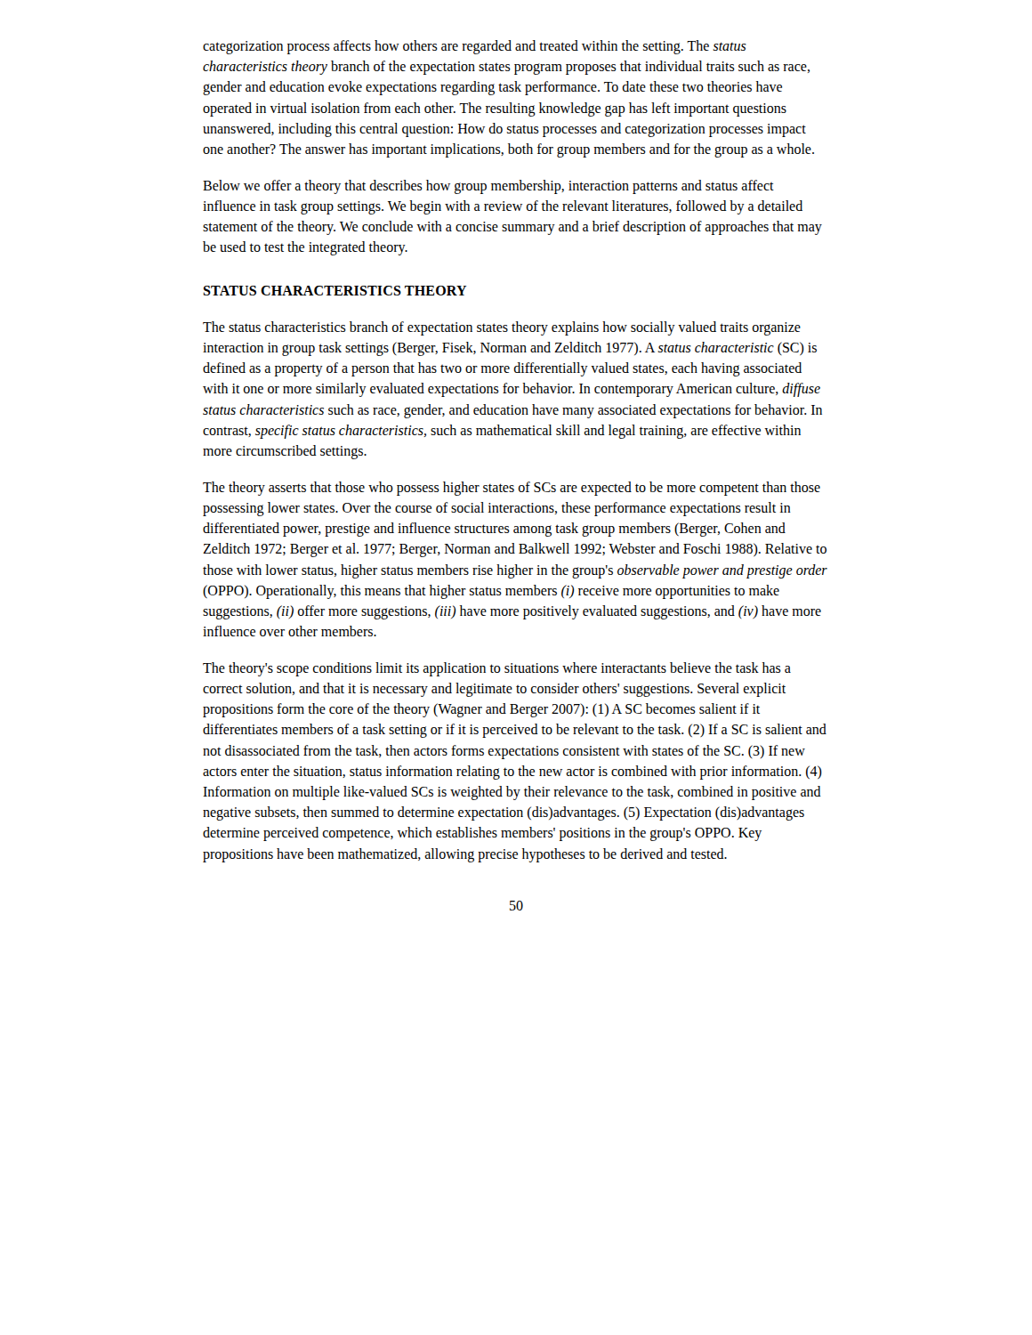categorization process affects how others are regarded and treated within the setting. The status characteristics theory branch of the expectation states program proposes that individual traits such as race, gender and education evoke expectations regarding task performance. To date these two theories have operated in virtual isolation from each other. The resulting knowledge gap has left important questions unanswered, including this central question: How do status processes and categorization processes impact one another? The answer has important implications, both for group members and for the group as a whole.
Below we offer a theory that describes how group membership, interaction patterns and status affect influence in task group settings. We begin with a review of the relevant literatures, followed by a detailed statement of the theory. We conclude with a concise summary and a brief description of approaches that may be used to test the integrated theory.
Status Characteristics Theory
The status characteristics branch of expectation states theory explains how socially valued traits organize interaction in group task settings (Berger, Fisek, Norman and Zelditch 1977). A status characteristic (SC) is defined as a property of a person that has two or more differentially valued states, each having associated with it one or more similarly evaluated expectations for behavior. In contemporary American culture, diffuse status characteristics such as race, gender, and education have many associated expectations for behavior. In contrast, specific status characteristics, such as mathematical skill and legal training, are effective within more circumscribed settings.
The theory asserts that those who possess higher states of SCs are expected to be more competent than those possessing lower states. Over the course of social interactions, these performance expectations result in differentiated power, prestige and influence structures among task group members (Berger, Cohen and Zelditch 1972; Berger et al. 1977; Berger, Norman and Balkwell 1992; Webster and Foschi 1988). Relative to those with lower status, higher status members rise higher in the group's observable power and prestige order (OPPO). Operationally, this means that higher status members (i) receive more opportunities to make suggestions, (ii) offer more suggestions, (iii) have more positively evaluated suggestions, and (iv) have more influence over other members.
The theory's scope conditions limit its application to situations where interactants believe the task has a correct solution, and that it is necessary and legitimate to consider others' suggestions. Several explicit propositions form the core of the theory (Wagner and Berger 2007): (1) A SC becomes salient if it differentiates members of a task setting or if it is perceived to be relevant to the task. (2) If a SC is salient and not disassociated from the task, then actors forms expectations consistent with states of the SC. (3) If new actors enter the situation, status information relating to the new actor is combined with prior information. (4) Information on multiple like-valued SCs is weighted by their relevance to the task, combined in positive and negative subsets, then summed to determine expectation (dis)advantages. (5) Expectation (dis)advantages determine perceived competence, which establishes members' positions in the group's OPPO. Key propositions have been mathematized, allowing precise hypotheses to be derived and tested.
50